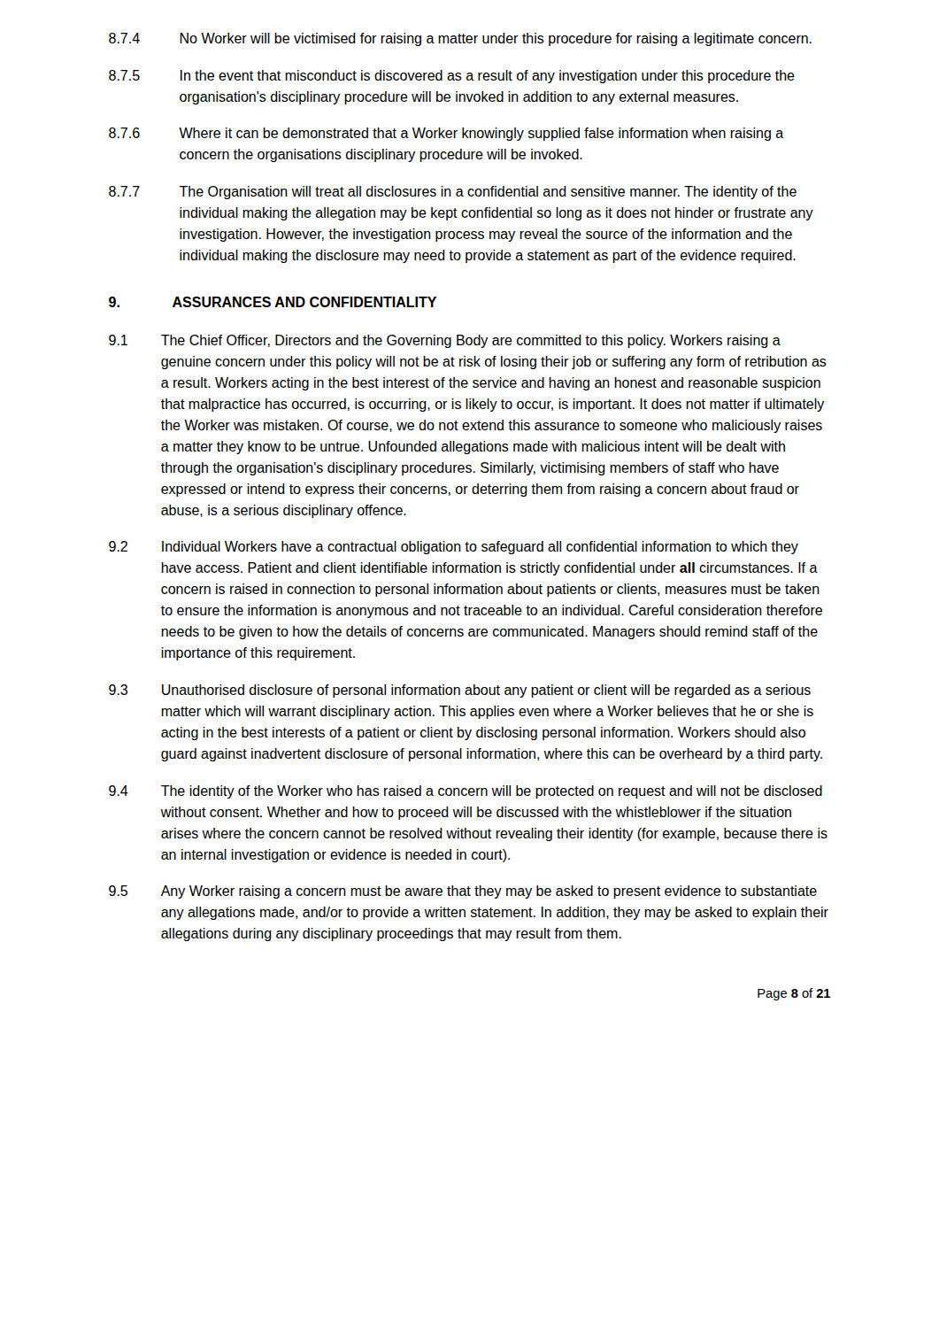8.7.4
No Worker will be victimised for raising a matter under this procedure for raising a legitimate concern.
8.7.5
In the event that misconduct is discovered as a result of any investigation under this procedure the organisation's disciplinary procedure will be invoked in addition to any external measures.
8.7.6
Where it can be demonstrated that a Worker knowingly supplied false information when raising a concern the organisations disciplinary procedure will be invoked.
8.7.7
The Organisation will treat all disclosures in a confidential and sensitive manner. The identity of the individual making the allegation may be kept confidential so long as it does not hinder or frustrate any investigation. However, the investigation process may reveal the source of the information and the individual making the disclosure may need to provide a statement as part of the evidence required.
9. ASSURANCES AND CONFIDENTIALITY
9.1
The Chief Officer, Directors and the Governing Body are committed to this policy. Workers raising a genuine concern under this policy will not be at risk of losing their job or suffering any form of retribution as a result. Workers acting in the best interest of the service and having an honest and reasonable suspicion that malpractice has occurred, is occurring, or is likely to occur, is important. It does not matter if ultimately the Worker was mistaken. Of course, we do not extend this assurance to someone who maliciously raises a matter they know to be untrue. Unfounded allegations made with malicious intent will be dealt with through the organisation's disciplinary procedures. Similarly, victimising members of staff who have expressed or intend to express their concerns, or deterring them from raising a concern about fraud or abuse, is a serious disciplinary offence.
9.2
Individual Workers have a contractual obligation to safeguard all confidential information to which they have access. Patient and client identifiable information is strictly confidential under all circumstances. If a concern is raised in connection to personal information about patients or clients, measures must be taken to ensure the information is anonymous and not traceable to an individual. Careful consideration therefore needs to be given to how the details of concerns are communicated. Managers should remind staff of the importance of this requirement.
9.3
Unauthorised disclosure of personal information about any patient or client will be regarded as a serious matter which will warrant disciplinary action. This applies even where a Worker believes that he or she is acting in the best interests of a patient or client by disclosing personal information. Workers should also guard against inadvertent disclosure of personal information, where this can be overheard by a third party.
9.4
The identity of the Worker who has raised a concern will be protected on request and will not be disclosed without consent. Whether and how to proceed will be discussed with the whistleblower if the situation arises where the concern cannot be resolved without revealing their identity (for example, because there is an internal investigation or evidence is needed in court).
9.5
Any Worker raising a concern must be aware that they may be asked to present evidence to substantiate any allegations made, and/or to provide a written statement. In addition, they may be asked to explain their allegations during any disciplinary proceedings that may result from them.
Page 8 of 21